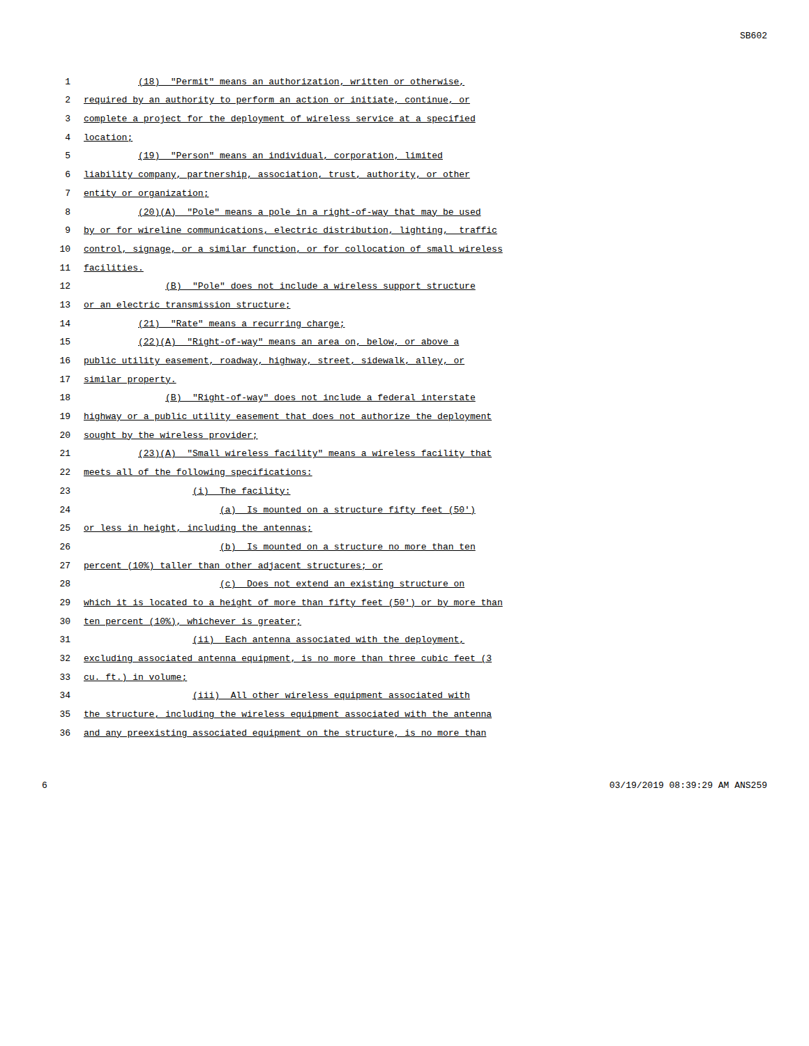SB602
| 1 | (18) "Permit" means an authorization, written or otherwise, |
| 2 | required by an authority to perform an action or initiate, continue, or |
| 3 | complete a project for the deployment of wireless service at a specified |
| 4 | location; |
| 5 | (19) "Person" means an individual, corporation, limited |
| 6 | liability company, partnership, association, trust, authority, or other |
| 7 | entity or organization; |
| 8 | (20)(A) "Pole" means a pole in a right-of-way that may be used |
| 9 | by or for wireline communications, electric distribution, lighting, traffic |
| 10 | control, signage, or a similar function, or for collocation of small wireless |
| 11 | facilities. |
| 12 | (B) "Pole" does not include a wireless support structure |
| 13 | or an electric transmission structure; |
| 14 | (21) "Rate" means a recurring charge; |
| 15 | (22)(A) "Right-of-way" means an area on, below, or above a |
| 16 | public utility easement, roadway, highway, street, sidewalk, alley, or |
| 17 | similar property. |
| 18 | (B) "Right-of-way" does not include a federal interstate |
| 19 | highway or a public utility easement that does not authorize the deployment |
| 20 | sought by the wireless provider; |
| 21 | (23)(A) "Small wireless facility" means a wireless facility that |
| 22 | meets all of the following specifications: |
| 23 | (i) The facility: |
| 24 | (a) Is mounted on a structure fifty feet (50') |
| 25 | or less in height, including the antennas; |
| 26 | (b) Is mounted on a structure no more than ten |
| 27 | percent (10%) taller than other adjacent structures; or |
| 28 | (c) Does not extend an existing structure on |
| 29 | which it is located to a height of more than fifty feet (50') or by more than |
| 30 | ten percent (10%), whichever is greater; |
| 31 | (ii) Each antenna associated with the deployment, |
| 32 | excluding associated antenna equipment, is no more than three cubic feet (3 |
| 33 | cu. ft.) in volume; |
| 34 | (iii) All other wireless equipment associated with |
| 35 | the structure, including the wireless equipment associated with the antenna |
| 36 | and any preexisting associated equipment on the structure, is no more than |
6 03/19/2019 08:39:29 AM ANS259